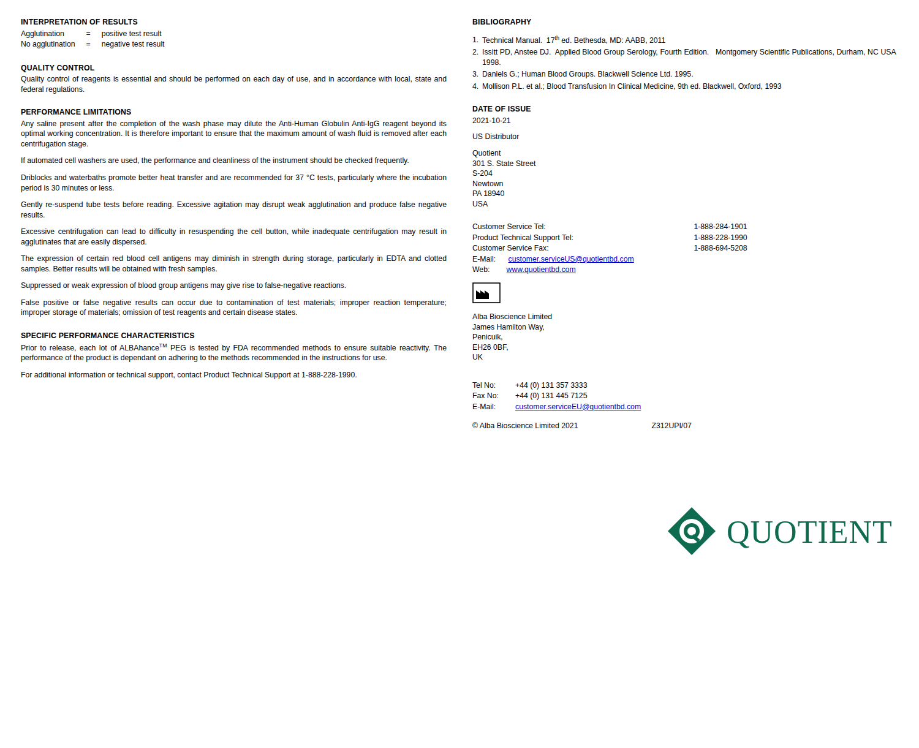Interpretation of Results
| Agglutination | = | positive test result |
| No agglutination | = | negative test result |
Quality Control
Quality control of reagents is essential and should be performed on each day of use, and in accordance with local, state and federal regulations.
Performance Limitations
Any saline present after the completion of the wash phase may dilute the Anti-Human Globulin Anti-IgG reagent beyond its optimal working concentration. It is therefore important to ensure that the maximum amount of wash fluid is removed after each centrifugation stage.
If automated cell washers are used, the performance and cleanliness of the instrument should be checked frequently.
Driblocks and waterbaths promote better heat transfer and are recommended for 37 °C tests, particularly where the incubation period is 30 minutes or less.
Gently re-suspend tube tests before reading. Excessive agitation may disrupt weak agglutination and produce false negative results.
Excessive centrifugation can lead to difficulty in resuspending the cell button, while inadequate centrifugation may result in agglutinates that are easily dispersed.
The expression of certain red blood cell antigens may diminish in strength during storage, particularly in EDTA and clotted samples. Better results will be obtained with fresh samples.
Suppressed or weak expression of blood group antigens may give rise to false-negative reactions.
False positive or false negative results can occur due to contamination of test materials; improper reaction temperature; improper storage of materials; omission of test reagents and certain disease states.
Specific Performance Characteristics
Prior to release, each lot of ALBAhanceTM PEG is tested by FDA recommended methods to ensure suitable reactivity. The performance of the product is dependant on adhering to the methods recommended in the instructions for use.
For additional information or technical support, contact Product Technical Support at 1-888-228-1990.
Bibliography
1. Technical Manual. 17th ed. Bethesda, MD: AABB, 2011
2. Issitt PD, Anstee DJ. Applied Blood Group Serology, Fourth Edition. Montgomery Scientific Publications, Durham, NC USA 1998.
3. Daniels G.; Human Blood Groups. Blackwell Science Ltd. 1995.
4. Mollison P.L. et al.; Blood Transfusion In Clinical Medicine, 9th ed. Blackwell, Oxford, 1993
Date of Issue
2021-10-21
US Distributor
Quotient
301 S. State Street
S-204
Newtown
PA 18940
USA
| Customer Service Tel: | 1-888-284-1901 |
| Product Technical Support Tel: | 1-888-228-1990 |
| Customer Service Fax: | 1-888-694-5208 |
| E-Mail: customer.serviceUS@quotientbd.com | |
| Web: www.quotientbd.com | |
Alba Bioscience Limited
James Hamilton Way,
Penicuik,
EH26 0BF,
UK
| Tel No: | +44 (0) 131 357 3333 |
| Fax No: | +44 (0) 131 445 7125 |
| E-Mail: | customer.serviceEU@quotientbd.com |
© Alba Bioscience Limited 2021 Z312UPI/07
QUOTIENT